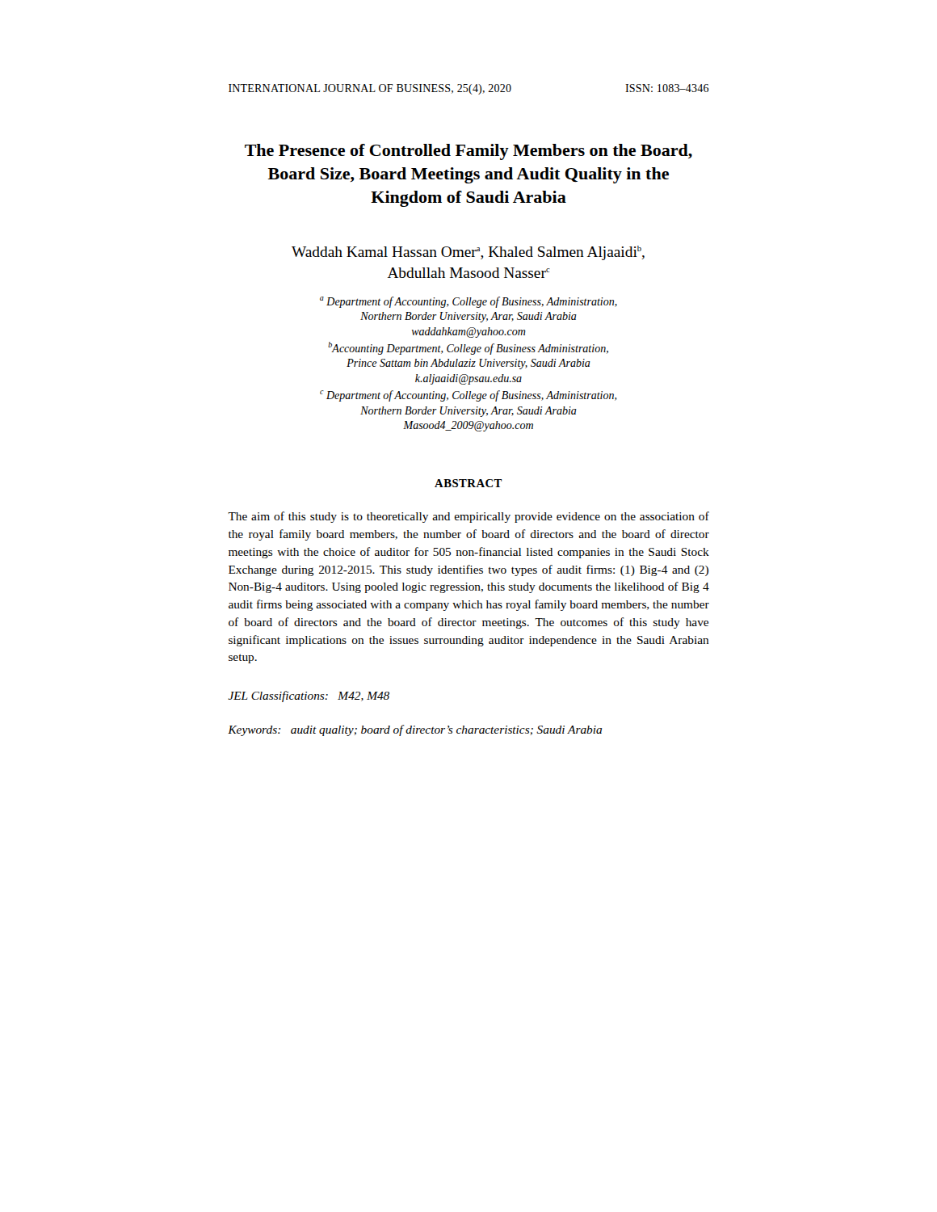INTERNATIONAL JOURNAL OF BUSINESS, 25(4), 2020 ISSN: 1083–4346
The Presence of Controlled Family Members on the Board, Board Size, Board Meetings and Audit Quality in the Kingdom of Saudi Arabia
Waddah Kamal Hassan Omera, Khaled Salmen Aljaaidib,
Abdullah Masood Nasserc
a Department of Accounting, College of Business, Administration,
Northern Border University, Arar, Saudi Arabia
waddahkam@yahoo.com
b Accounting Department, College of Business Administration,
Prince Sattam bin Abdulaziz University, Saudi Arabia
k.aljaaidi@psau.edu.sa
c Department of Accounting, College of Business, Administration,
Northern Border University, Arar, Saudi Arabia
Masood4_2009@yahoo.com
ABSTRACT
The aim of this study is to theoretically and empirically provide evidence on the association of the royal family board members, the number of board of directors and the board of director meetings with the choice of auditor for 505 non-financial listed companies in the Saudi Stock Exchange during 2012-2015. This study identifies two types of audit firms: (1) Big-4 and (2) Non-Big-4 auditors. Using pooled logic regression, this study documents the likelihood of Big 4 audit firms being associated with a company which has royal family board members, the number of board of directors and the board of director meetings. The outcomes of this study have significant implications on the issues surrounding auditor independence in the Saudi Arabian setup.
JEL Classifications: M42, M48
Keywords: audit quality; board of director’s characteristics; Saudi Arabia